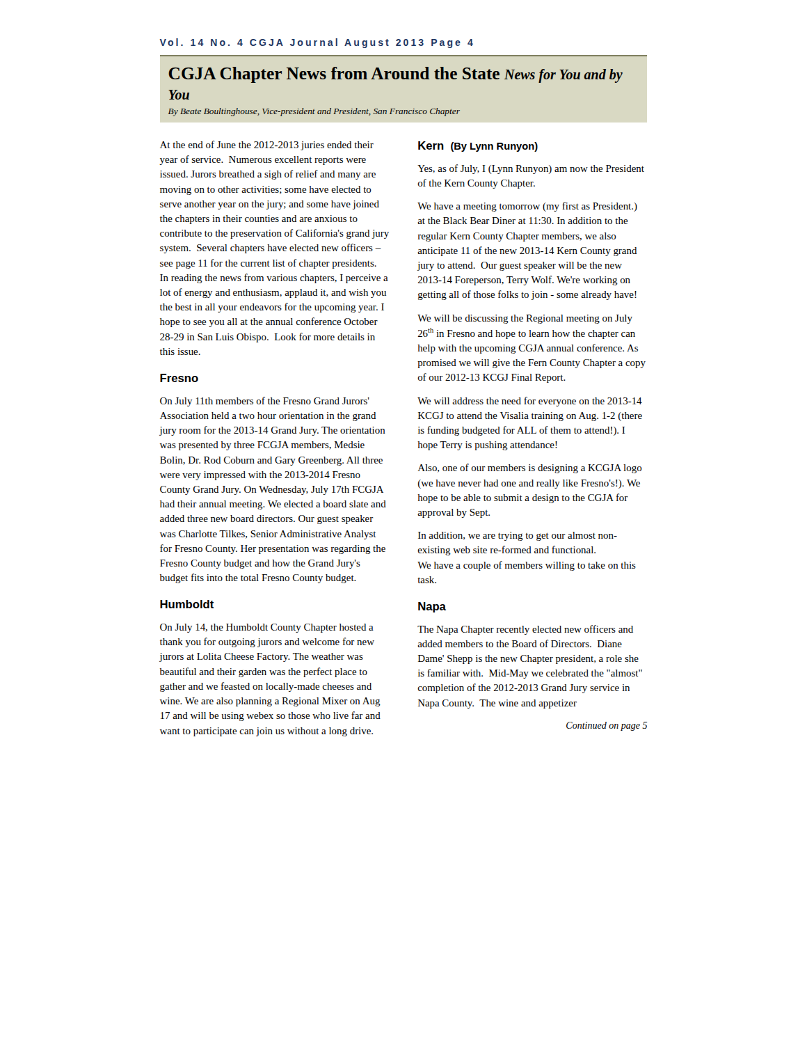Vol. 14 No. 4 CGJA Journal August 2013 Page 4
CGJA Chapter News from Around the State News for You and by You
By Beate Boultinghouse, Vice-president and President, San Francisco Chapter
At the end of June the 2012-2013 juries ended their year of service. Numerous excellent reports were issued. Jurors breathed a sigh of relief and many are moving on to other activities; some have elected to serve another year on the jury; and some have joined the chapters in their counties and are anxious to contribute to the preservation of California's grand jury system. Several chapters have elected new officers – see page 11 for the current list of chapter presidents. In reading the news from various chapters, I perceive a lot of energy and enthusiasm, applaud it, and wish you the best in all your endeavors for the upcoming year. I hope to see you all at the annual conference October 28-29 in San Luis Obispo. Look for more details in this issue.
Fresno
On July 11th members of the Fresno Grand Jurors' Association held a two hour orientation in the grand jury room for the 2013-14 Grand Jury. The orientation was presented by three FCGJA members, Medsie Bolin, Dr. Rod Coburn and Gary Greenberg. All three were very impressed with the 2013-2014 Fresno County Grand Jury. On Wednesday, July 17th FCGJA had their annual meeting. We elected a board slate and added three new board directors. Our guest speaker was Charlotte Tilkes, Senior Administrative Analyst for Fresno County. Her presentation was regarding the Fresno County budget and how the Grand Jury's budget fits into the total Fresno County budget.
Humboldt
On July 14, the Humboldt County Chapter hosted a thank you for outgoing jurors and welcome for new jurors at Lolita Cheese Factory. The weather was beautiful and their garden was the perfect place to gather and we feasted on locally-made cheeses and wine. We are also planning a Regional Mixer on Aug 17 and will be using webex so those who live far and want to participate can join us without a long drive.
Kern (By Lynn Runyon)
Yes, as of July, I (Lynn Runyon) am now the President of the Kern County Chapter.
We have a meeting tomorrow (my first as President.) at the Black Bear Diner at 11:30. In addition to the regular Kern County Chapter members, we also anticipate 11 of the new 2013-14 Kern County grand jury to attend. Our guest speaker will be the new 2013-14 Foreperson, Terry Wolf. We're working on getting all of those folks to join - some already have!
We will be discussing the Regional meeting on July 26th in Fresno and hope to learn how the chapter can help with the upcoming CGJA annual conference. As promised we will give the Fern County Chapter a copy of our 2012-13 KCGJ Final Report.
We will address the need for everyone on the 2013-14 KCGJ to attend the Visalia training on Aug. 1-2 (there is funding budgeted for ALL of them to attend!). I hope Terry is pushing attendance!
Also, one of our members is designing a KCGJA logo (we have never had one and really like Fresno's!). We hope to be able to submit a design to the CGJA for approval by Sept.
In addition, we are trying to get our almost non-existing web site re-formed and functional.
We have a couple of members willing to take on this task.
Napa
The Napa Chapter recently elected new officers and added members to the Board of Directors. Diane Dame' Shepp is the new Chapter president, a role she is familiar with. Mid-May we celebrated the "almost" completion of the 2012-2013 Grand Jury service in Napa County. The wine and appetizer
Continued on page 5